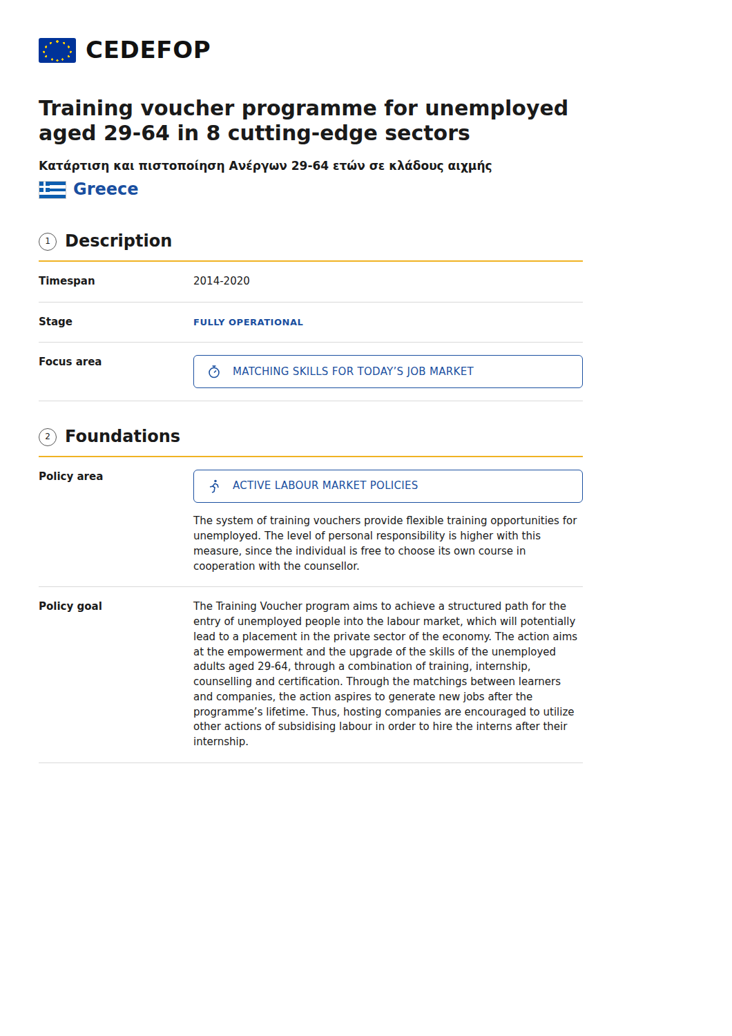CEDEFOP
Training voucher programme for unemployed aged 29-64 in 8 cutting-edge sectors
Κατάρτιση και πιστοποίηση Ανέργων 29-64 ετών σε κλάδους αιχμής
Greece
1
Description
Timespan
2014-2020
Stage
Fully operational
Focus area
Matching skills for today’s job market
2
Foundations
Policy area
Active labour market policies
The system of training vouchers provide flexible training opportunities for unemployed. The level of personal responsibility is higher with this measure, since the individual is free to choose its own course in cooperation with the counsellor.
Policy goal
The Training Voucher program aims to achieve a structured path for the entry of unemployed people into the labour market, which will potentially lead to a placement in the private sector of the economy. The action aims at the empowerment and the upgrade of the skills of the unemployed adults aged 29-64, through a combination of training, internship, counselling and certification. Through the matchings between learners and companies, the action aspires to generate new jobs after the programme’s lifetime. Thus, hosting companies are encouraged to utilize other actions of subsidising labour in order to hire the interns after their internship.